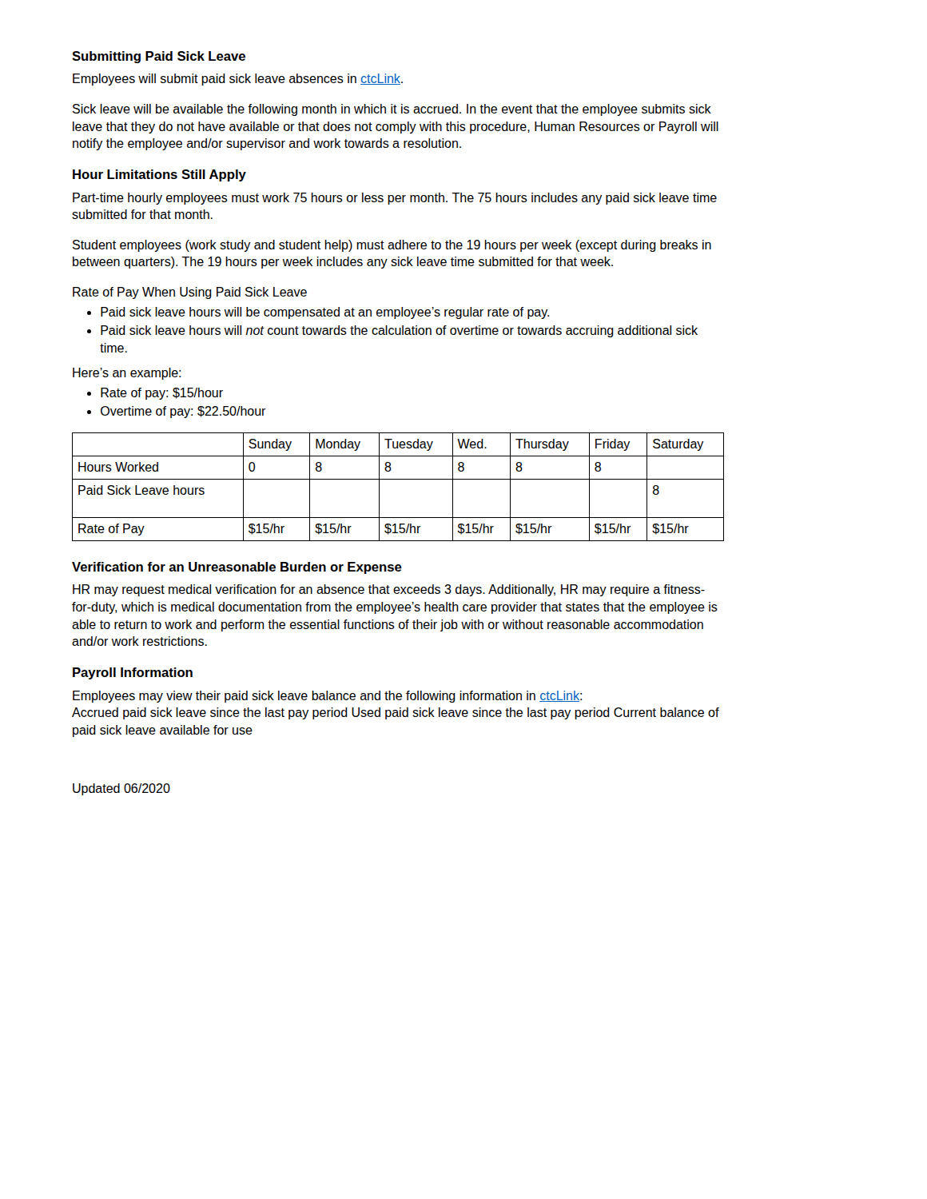Submitting Paid Sick Leave
Employees will submit paid sick leave absences in ctcLink.
Sick leave will be available the following month in which it is accrued. In the event that the employee submits sick leave that they do not have available or that does not comply with this procedure, Human Resources or Payroll will notify the employee and/or supervisor and work towards a resolution.
Hour Limitations Still Apply
Part-time hourly employees must work 75 hours or less per month. The 75 hours includes any paid sick leave time submitted for that month.
Student employees (work study and student help) must adhere to the 19 hours per week (except during breaks in between quarters). The 19 hours per week includes any sick leave time submitted for that week.
Rate of Pay When Using Paid Sick Leave
Paid sick leave hours will be compensated at an employee’s regular rate of pay.
Paid sick leave hours will not count towards the calculation of overtime or towards accruing additional sick time.
Here’s an example:
Rate of pay: $15/hour
Overtime of pay: $22.50/hour
| | Sunday | Monday | Tuesday | Wed. | Thursday | Friday | Saturday |
| Hours Worked | 0 | 8 | 8 | 8 | 8 | 8 | |
| Paid Sick Leave hours | | | | | | | 8 |
| Rate of Pay | $15/hr | $15/hr | $15/hr | $15/hr | $15/hr | $15/hr | $15/hr |
Verification for an Unreasonable Burden or Expense
HR may request medical verification for an absence that exceeds 3 days. Additionally, HR may require a fitness-for-duty, which is medical documentation from the employee’s health care provider that states that the employee is able to return to work and perform the essential functions of their job with or without reasonable accommodation and/or work restrictions.
Payroll Information
Employees may view their paid sick leave balance and the following information in ctcLink:
Accrued paid sick leave since the last pay period Used paid sick leave since the last pay period Current balance of paid sick leave available for use
Updated 06/2020